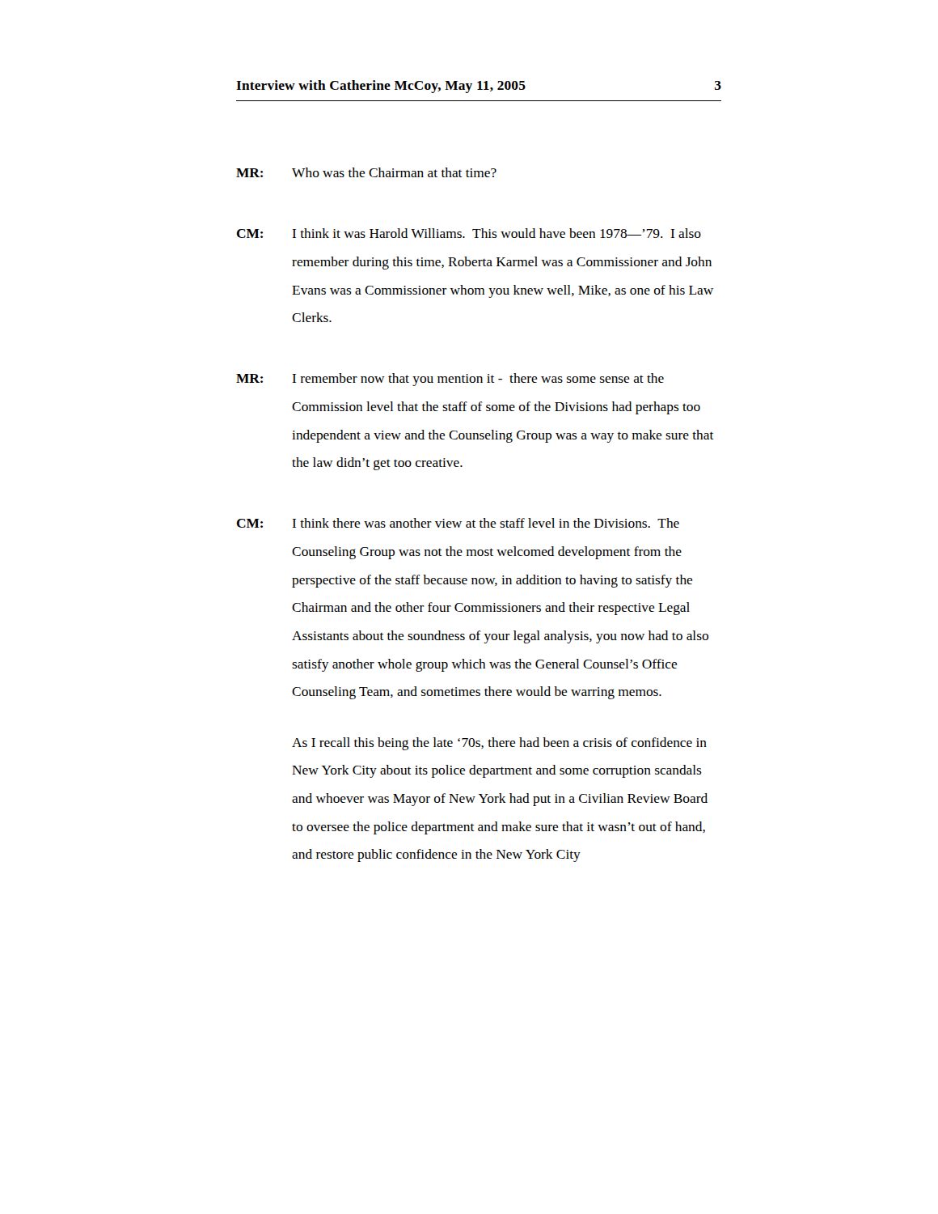Interview with Catherine McCoy, May 11, 2005 3
MR:
Who was the Chairman at that time?
CM:
I think it was Harold Williams. This would have been 1978—’79. I also remember during this time, Roberta Karmel was a Commissioner and John Evans was a Commissioner whom you knew well, Mike, as one of his Law Clerks.
MR:
I remember now that you mention it - there was some sense at the Commission level that the staff of some of the Divisions had perhaps too independent a view and the Counseling Group was a way to make sure that the law didn’t get too creative.
CM:
I think there was another view at the staff level in the Divisions. The Counseling Group was not the most welcomed development from the perspective of the staff because now, in addition to having to satisfy the Chairman and the other four Commissioners and their respective Legal Assistants about the soundness of your legal analysis, you now had to also satisfy another whole group which was the General Counsel’s Office Counseling Team, and sometimes there would be warring memos.
As I recall this being the late ‘70s, there had been a crisis of confidence in New York City about its police department and some corruption scandals and whoever was Mayor of New York had put in a Civilian Review Board to oversee the police department and make sure that it wasn’t out of hand, and restore public confidence in the New York City